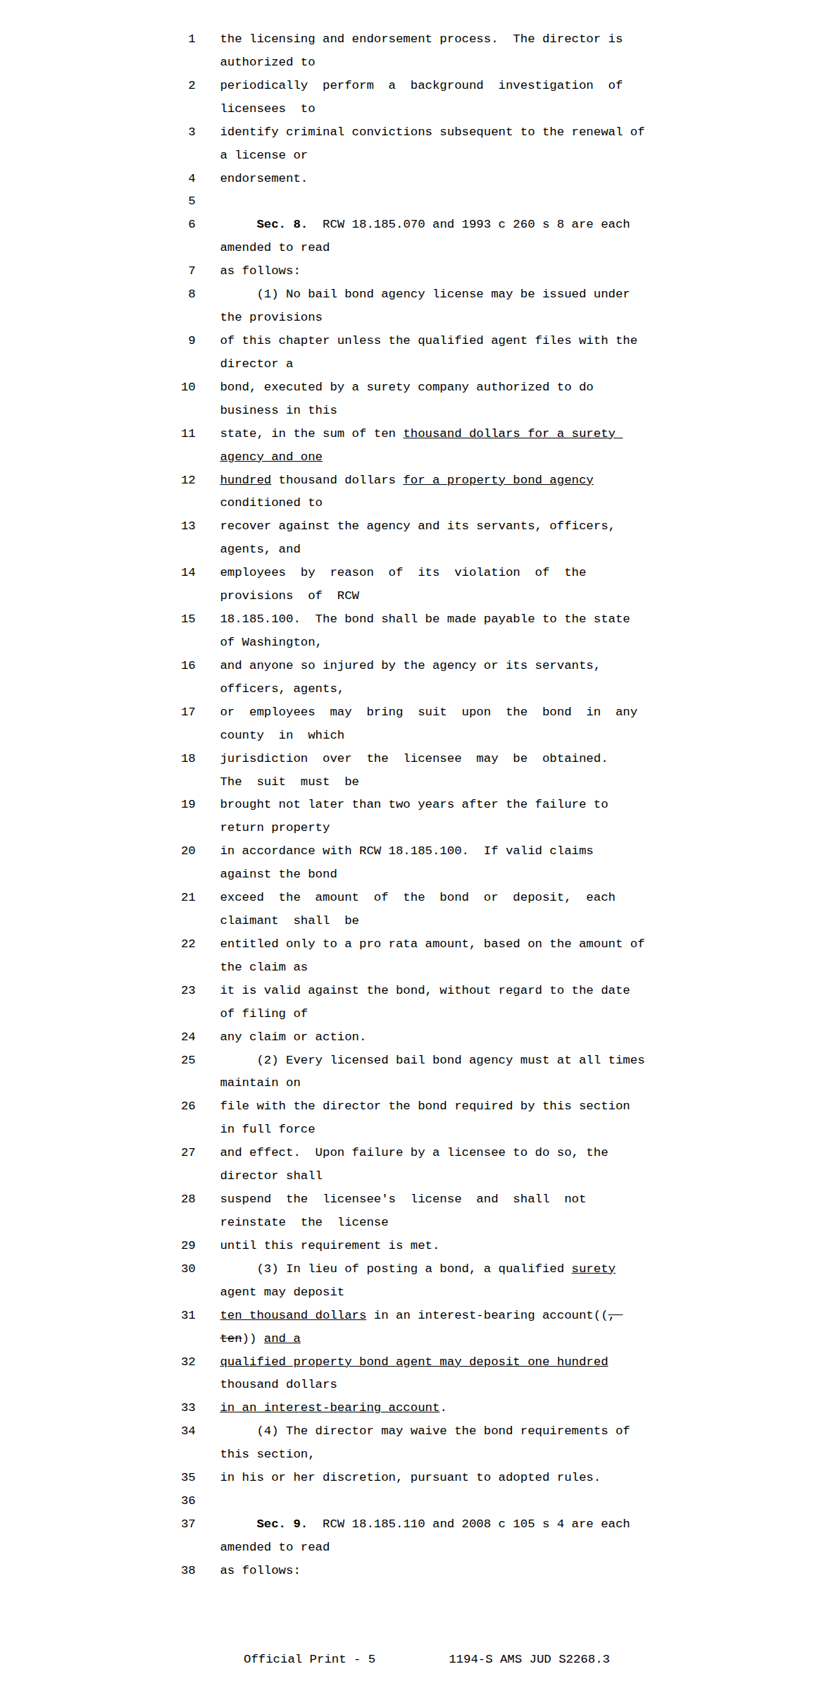the licensing and endorsement process. The director is authorized to
periodically perform a background investigation of licensees to
identify criminal convictions subsequent to the renewal of a license or
endorsement.
Sec. 8. RCW 18.185.070 and 1993 c 260 s 8 are each amended to read
as follows:
(1) No bail bond agency license may be issued under the provisions
of this chapter unless the qualified agent files with the director a
bond, executed by a surety company authorized to do business in this
state, in the sum of ten thousand dollars for a surety agency and one
hundred thousand dollars for a property bond agency conditioned to
recover against the agency and its servants, officers, agents, and
employees by reason of its violation of the provisions of RCW
18.185.100. The bond shall be made payable to the state of Washington,
and anyone so injured by the agency or its servants, officers, agents,
or employees may bring suit upon the bond in any county in which
jurisdiction over the licensee may be obtained. The suit must be
brought not later than two years after the failure to return property
in accordance with RCW 18.185.100. If valid claims against the bond
exceed the amount of the bond or deposit, each claimant shall be
entitled only to a pro rata amount, based on the amount of the claim as
it is valid against the bond, without regard to the date of filing of
any claim or action.
(2) Every licensed bail bond agency must at all times maintain on
file with the director the bond required by this section in full force
and effect. Upon failure by a licensee to do so, the director shall
suspend the licensee's license and shall not reinstate the license
until this requirement is met.
(3) In lieu of posting a bond, a qualified surety agent may deposit
ten thousand dollars in an interest-bearing account((, ten)) and a
qualified property bond agent may deposit one hundred thousand dollars
in an interest-bearing account.
(4) The director may waive the bond requirements of this section,
in his or her discretion, pursuant to adopted rules.
Sec. 9. RCW 18.185.110 and 2008 c 105 s 4 are each amended to read
as follows:
Official Print - 5 1194-S AMS JUD S2268.3